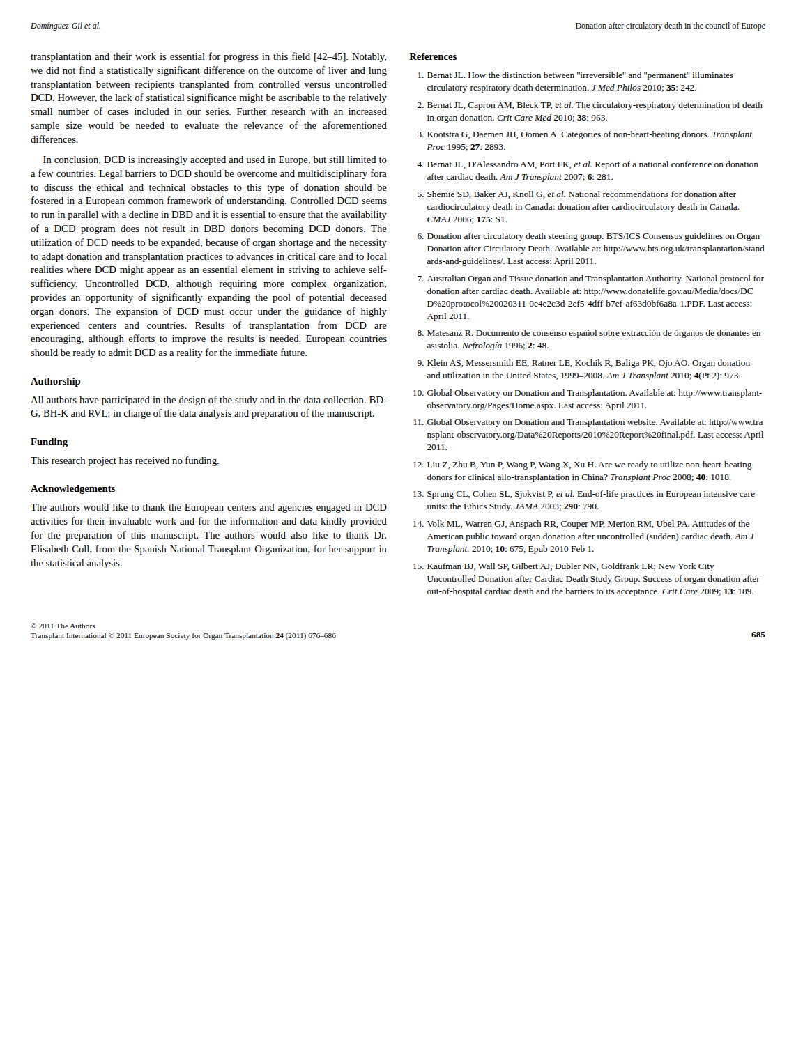Domínguez-Gil et al.
Donation after circulatory death in the council of Europe
transplantation and their work is essential for progress in this field [42–45]. Notably, we did not find a statistically significant difference on the outcome of liver and lung transplantation between recipients transplanted from controlled versus uncontrolled DCD. However, the lack of statistical significance might be ascribable to the relatively small number of cases included in our series. Further research with an increased sample size would be needed to evaluate the relevance of the aforementioned differences.
In conclusion, DCD is increasingly accepted and used in Europe, but still limited to a few countries. Legal barriers to DCD should be overcome and multidisciplinary fora to discuss the ethical and technical obstacles to this type of donation should be fostered in a European common framework of understanding. Controlled DCD seems to run in parallel with a decline in DBD and it is essential to ensure that the availability of a DCD program does not result in DBD donors becoming DCD donors. The utilization of DCD needs to be expanded, because of organ shortage and the necessity to adapt donation and transplantation practices to advances in critical care and to local realities where DCD might appear as an essential element in striving to achieve self-sufficiency. Uncontrolled DCD, although requiring more complex organization, provides an opportunity of significantly expanding the pool of potential deceased organ donors. The expansion of DCD must occur under the guidance of highly experienced centers and countries. Results of transplantation from DCD are encouraging, although efforts to improve the results is needed. European countries should be ready to admit DCD as a reality for the immediate future.
Authorship
All authors have participated in the design of the study and in the data collection. BD-G, BH-K and RVL: in charge of the data analysis and preparation of the manuscript.
Funding
This research project has received no funding.
Acknowledgements
The authors would like to thank the European centers and agencies engaged in DCD activities for their invaluable work and for the information and data kindly provided for the preparation of this manuscript. The authors would also like to thank Dr. Elisabeth Coll, from the Spanish National Transplant Organization, for her support in the statistical analysis.
References
Bernat JL. How the distinction between ''irreversible'' and ''permanent'' illuminates circulatory-respiratory death determination. J Med Philos 2010; 35: 242.
Bernat JL, Capron AM, Bleck TP, et al. The circulatory-respiratory determination of death in organ donation. Crit Care Med 2010; 38: 963.
Kootstra G, Daemen JH, Oomen A. Categories of non-heart-beating donors. Transplant Proc 1995; 27: 2893.
Bernat JL, D'Alessandro AM, Port FK, et al. Report of a national conference on donation after cardiac death. Am J Transplant 2007; 6: 281.
Shemie SD, Baker AJ, Knoll G, et al. National recommendations for donation after cardiocirculatory death in Canada: donation after cardiocirculatory death in Canada. CMAJ 2006; 175: S1.
Donation after circulatory death steering group. BTS/ICS Consensus guidelines on Organ Donation after Circulatory Death. Available at: http://www.bts.org.uk/transplantation/standards-and-guidelines/. Last access: April 2011.
Australian Organ and Tissue donation and Transplantation Authority. National protocol for donation after cardiac death. Available at: http://www.donatelife.gov.au/Media/docs/DCD%20protocol%20020311-0e4e2c3d-2ef5-4dff-b7ef-af63d0bf6a8a-1.PDF. Last access: April 2011.
Matesanz R. Documento de consenso español sobre extracción de órganos de donantes en asistolia. Nefrología 1996; 2: 48.
Klein AS, Messersmith EE, Ratner LE, Kochik R, Baliga PK, Ojo AO. Organ donation and utilization in the United States, 1999–2008. Am J Transplant 2010; 4(Pt 2): 973.
Global Observatory on Donation and Transplantation. Available at: http://www.transplant-observatory.org/Pages/Home.aspx. Last access: April 2011.
Global Observatory on Donation and Transplantation website. Available at: http://www.transplant-observatory.org/Data%20Reports/2010%20Report%20final.pdf. Last access: April 2011.
Liu Z, Zhu B, Yun P, Wang P, Wang X, Xu H. Are we ready to utilize non-heart-beating donors for clinical allo-transplantation in China? Transplant Proc 2008; 40: 1018.
Sprung CL, Cohen SL, Sjokvist P, et al. End-of-life practices in European intensive care units: the Ethics Study. JAMA 2003; 290: 790.
Volk ML, Warren GJ, Anspach RR, Couper MP, Merion RM, Ubel PA. Attitudes of the American public toward organ donation after uncontrolled (sudden) cardiac death. Am J Transplant. 2010; 10: 675, Epub 2010 Feb 1.
Kaufman BJ, Wall SP, Gilbert AJ, Dubler NN, Goldfrank LR; New York City Uncontrolled Donation after Cardiac Death Study Group. Success of organ donation after out-of-hospital cardiac death and the barriers to its acceptance. Crit Care 2009; 13: 189.
© 2011 The Authors
Transplant International © 2011 European Society for Organ Transplantation 24 (2011) 676–686
685